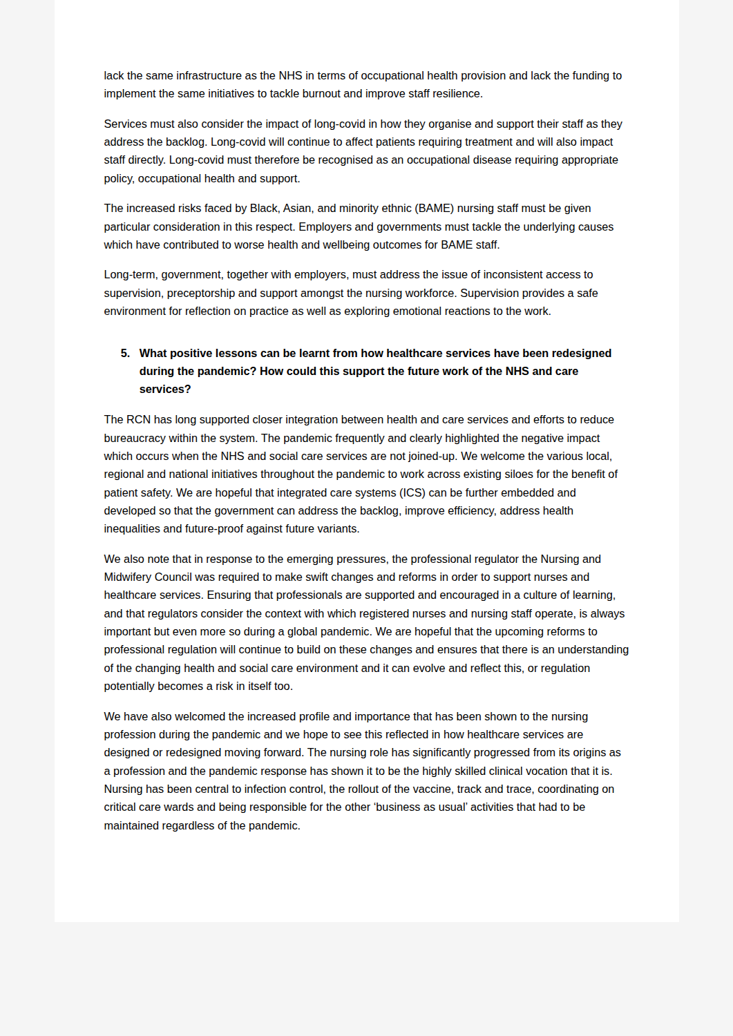lack the same infrastructure as the NHS in terms of occupational health provision and lack the funding to implement the same initiatives to tackle burnout and improve staff resilience.
Services must also consider the impact of long-covid in how they organise and support their staff as they address the backlog. Long-covid will continue to affect patients requiring treatment and will also impact staff directly. Long-covid must therefore be recognised as an occupational disease requiring appropriate policy, occupational health and support.
The increased risks faced by Black, Asian, and minority ethnic (BAME) nursing staff must be given particular consideration in this respect. Employers and governments must tackle the underlying causes which have contributed to worse health and wellbeing outcomes for BAME staff.
Long-term, government, together with employers, must address the issue of inconsistent access to supervision, preceptorship and support amongst the nursing workforce. Supervision provides a safe environment for reflection on practice as well as exploring emotional reactions to the work.
What positive lessons can be learnt from how healthcare services have been redesigned during the pandemic? How could this support the future work of the NHS and care services?
The RCN has long supported closer integration between health and care services and efforts to reduce bureaucracy within the system. The pandemic frequently and clearly highlighted the negative impact which occurs when the NHS and social care services are not joined-up. We welcome the various local, regional and national initiatives throughout the pandemic to work across existing siloes for the benefit of patient safety. We are hopeful that integrated care systems (ICS) can be further embedded and developed so that the government can address the backlog, improve efficiency, address health inequalities and future-proof against future variants.
We also note that in response to the emerging pressures, the professional regulator the Nursing and Midwifery Council was required to make swift changes and reforms in order to support nurses and healthcare services. Ensuring that professionals are supported and encouraged in a culture of learning, and that regulators consider the context with which registered nurses and nursing staff operate, is always important but even more so during a global pandemic. We are hopeful that the upcoming reforms to professional regulation will continue to build on these changes and ensures that there is an understanding of the changing health and social care environment and it can evolve and reflect this, or regulation potentially becomes a risk in itself too.
We have also welcomed the increased profile and importance that has been shown to the nursing profession during the pandemic and we hope to see this reflected in how healthcare services are designed or redesigned moving forward. The nursing role has significantly progressed from its origins as a profession and the pandemic response has shown it to be the highly skilled clinical vocation that it is. Nursing has been central to infection control, the rollout of the vaccine, track and trace, coordinating on critical care wards and being responsible for the other ‘business as usual’ activities that had to be maintained regardless of the pandemic.